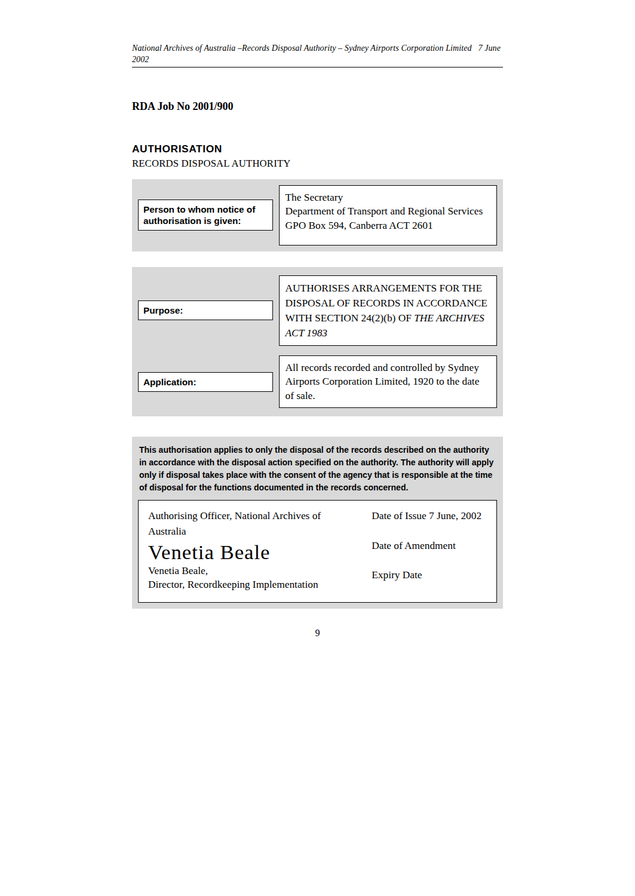National Archives of Australia –Records Disposal Authority – Sydney Airports Corporation Limited 7 June 2002
RDA Job No 2001/900
AUTHORISATION
RECORDS DISPOSAL AUTHORITY
Person to whom notice of
authorisation is given:
The Secretary
Department of Transport and Regional Services
GPO Box 594, Canberra ACT 2601
Purpose:
AUTHORISES ARRANGEMENTS FOR THE DISPOSAL OF RECORDS IN ACCORDANCE WITH SECTION 24(2)(b) OF THE ARCHIVES ACT 1983
Application:
All records recorded and controlled by Sydney Airports Corporation Limited, 1920 to the date of sale.
This authorisation applies to only the disposal of the records described on the authority in accordance with the disposal action specified on the authority. The authority will apply only if disposal takes place with the consent of the agency that is responsible at the time of disposal for the functions documented in the records concerned.
Authorising Officer, National Archives of
Australia
Venetia Beale
Venetia Beale,
Director, Recordkeeping Implementation
Date of Issue 7 June, 2002
Date of Amendment
Expiry Date
9